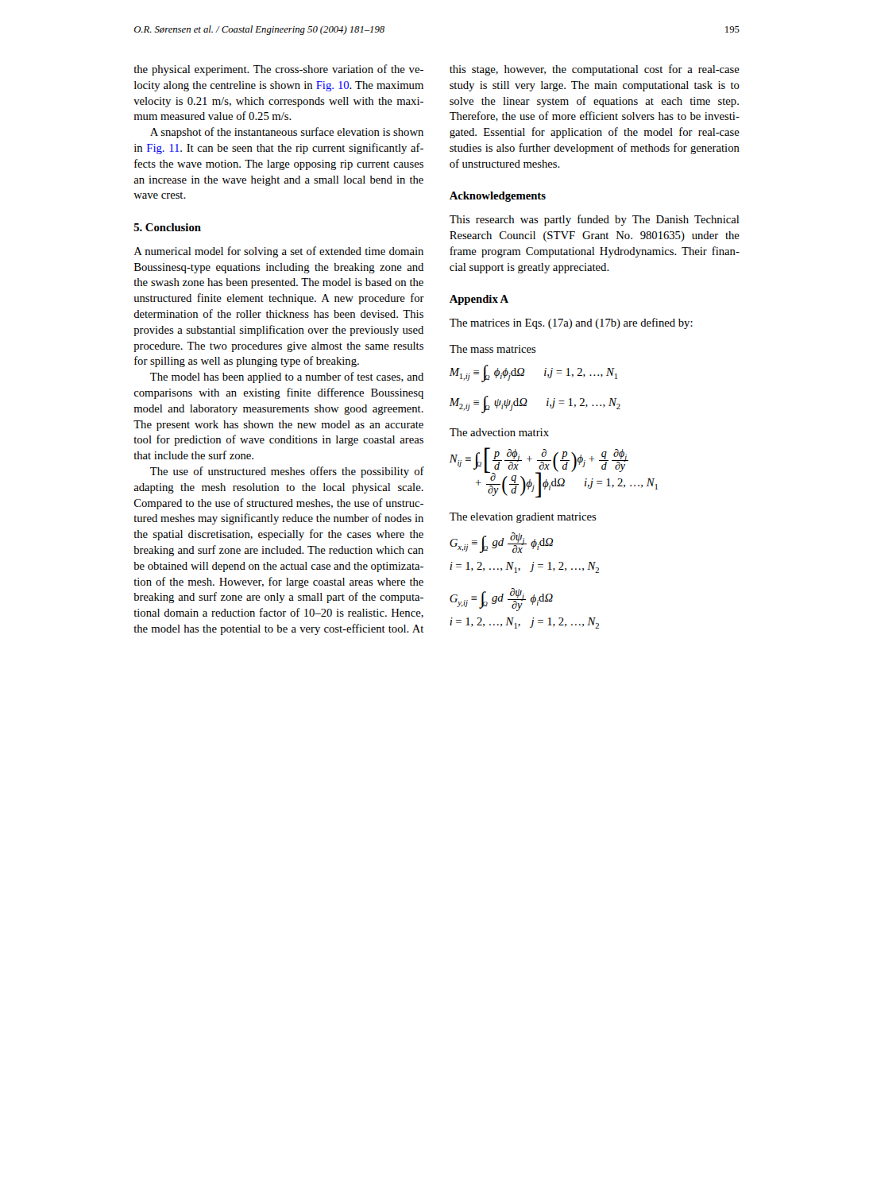O.R. Sørensen et al. / Coastal Engineering 50 (2004) 181–198 195
the physical experiment. The cross-shore variation of the velocity along the centreline is shown in Fig. 10. The maximum velocity is 0.21 m/s, which corresponds well with the maximum measured value of 0.25 m/s.
A snapshot of the instantaneous surface elevation is shown in Fig. 11. It can be seen that the rip current significantly affects the wave motion. The large opposing rip current causes an increase in the wave height and a small local bend in the wave crest.
5. Conclusion
A numerical model for solving a set of extended time domain Boussinesq-type equations including the breaking zone and the swash zone has been presented. The model is based on the unstructured finite element technique. A new procedure for determination of the roller thickness has been devised. This provides a substantial simplification over the previously used procedure. The two procedures give almost the same results for spilling as well as plunging type of breaking.
The model has been applied to a number of test cases, and comparisons with an existing finite difference Boussinesq model and laboratory measurements show good agreement. The present work has shown the new model as an accurate tool for prediction of wave conditions in large coastal areas that include the surf zone.
The use of unstructured meshes offers the possibility of adapting the mesh resolution to the local physical scale. Compared to the use of structured meshes, the use of unstructured meshes may significantly reduce the number of nodes in the spatial discretisation, especially for the cases where the breaking and surf zone are included. The reduction which can be obtained will depend on the actual case and the optimizatation of the mesh. However, for large coastal areas where the breaking and surf zone are only a small part of the computational domain a reduction factor of 10–20 is realistic. Hence, the model has the potential to be a very cost-efficient tool. At this stage, however, the computational cost for a real-case study is still very large. The main computational task is to solve the linear system of equations at each time step. Therefore, the use of more efficient solvers has to be investigated. Essential for application of the model for real-case studies is also further development of methods for generation of unstructured meshes.
Acknowledgements
This research was partly funded by The Danish Technical Research Council (STVF Grant No. 9801635) under the frame program Computational Hydrodynamics. Their financial support is greatly appreciated.
Appendix A
The matrices in Eqs. (17a) and (17b) are defined by:
The mass matrices
M1,ij ≡ ∫Ω ϕiϕj dΩ i,j = 1, 2, …, N1
M2,ij ≡ ∫Ω ψiψj dΩ i,j = 1, 2, …, N2
The advection matrix
Nij ≡ ∫Ω[pd∂ϕj∂x + ∂∂x(pd) ϕj + qd∂ϕj∂y + ∂∂y(qd) ϕj] ϕi dΩ i,j = 1, 2, …, N1
The elevation gradient matrices
Gx,ij ≡ ∫Ω gd ∂ψj∂x ϕi dΩ i = 1, 2, …, N1, j = 1, 2, …, N2
Gy,ij ≡ ∫Ω gd ∂ψj∂y ϕi dΩ i = 1, 2, …, N1, j = 1, 2, …, N2